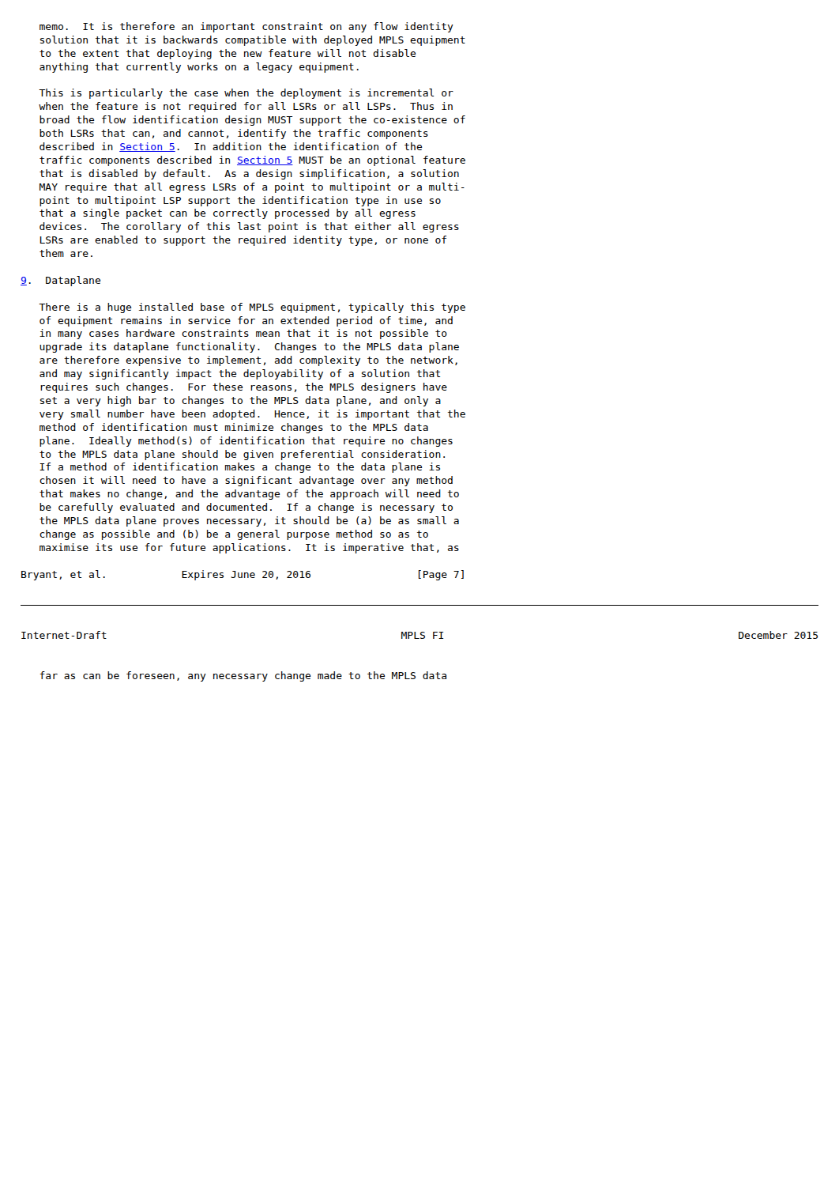memo. It is therefore an important constraint on any flow identity solution that it is backwards compatible with deployed MPLS equipment to the extent that deploying the new feature will not disable anything that currently works on a legacy equipment. This is particularly the case when the deployment is incremental or when the feature is not required for all LSRs or all LSPs. Thus in broad the flow identification design MUST support the co-existence of both LSRs that can, and cannot, identify the traffic components described in Section 5. In addition the identification of the traffic components described in Section 5 MUST be an optional feature that is disabled by default. As a design simplification, a solution MAY require that all egress LSRs of a point to multipoint or a multi- point to multipoint LSP support the identification type in use so that a single packet can be correctly processed by all egress devices. The corollary of this last point is that either all egress LSRs are enabled to support the required identity type, or none of them are. 9. Dataplane There is a huge installed base of MPLS equipment, typically this type of equipment remains in service for an extended period of time, and in many cases hardware constraints mean that it is not possible to upgrade its dataplane functionality. Changes to the MPLS data plane are therefore expensive to implement, add complexity to the network, and may significantly impact the deployability of a solution that requires such changes. For these reasons, the MPLS designers have set a very high bar to changes to the MPLS data plane, and only a very small number have been adopted. Hence, it is important that the method of identification must minimize changes to the MPLS data plane. Ideally method(s) of identification that require no changes to the MPLS data plane should be given preferential consideration. If a method of identification makes a change to the data plane is chosen it will need to have a significant advantage over any method that makes no change, and the advantage of the approach will need to be carefully evaluated and documented. If a change is necessary to the MPLS data plane proves necessary, it should be (a) be as small a change as possible and (b) be a general purpose method so as to maximise its use for future applications. It is imperative that, as
Bryant, et al. Expires June 20, 2016 [Page 7]
Internet-Draft MPLS FI December 2015
far as can be foreseen, any necessary change made to the MPLS data